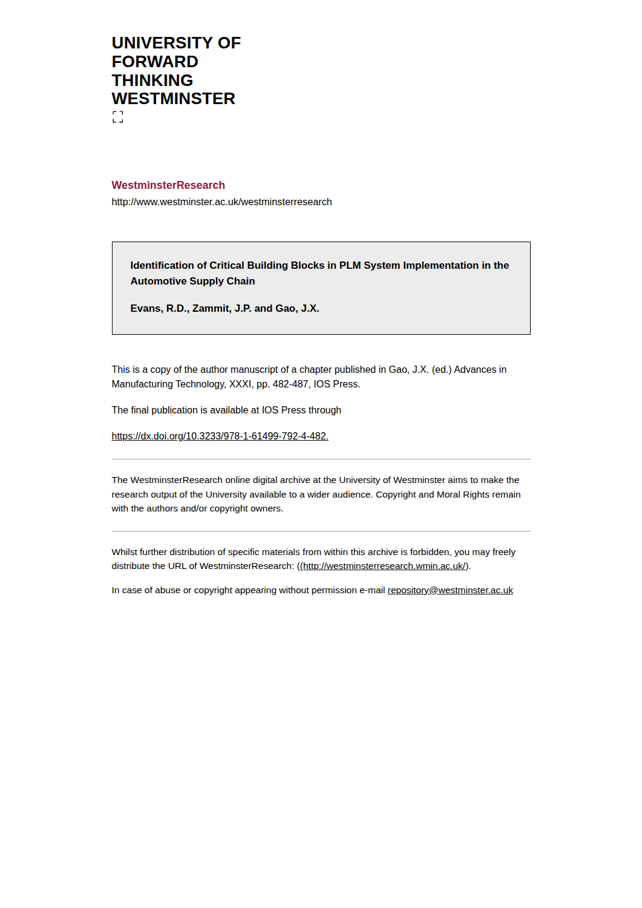University of Forward Thinking Westminster⛶
WestminsterResearch
http://www.westminster.ac.uk/westminsterresearch
Identification of Critical Building Blocks in PLM System Implementation in the Automotive Supply Chain
Evans, R.D., Zammit, J.P. and Gao, J.X.
This is a copy of the author manuscript of a chapter published in Gao, J.X. (ed.) Advances in Manufacturing Technology, XXXI, pp. 482-487, IOS Press.
The final publication is available at IOS Press through
https://dx.doi.org/10.3233/978-1-61499-792-4-482.
The WestminsterResearch online digital archive at the University of Westminster aims to make the research output of the University available to a wider audience. Copyright and Moral Rights remain with the authors and/or copyright owners.
Whilst further distribution of specific materials from within this archive is forbidden, you may freely distribute the URL of WestminsterResearch: ((http://westminsterresearch.wmin.ac.uk/).
In case of abuse or copyright appearing without permission e-mail repository@westminster.ac.uk